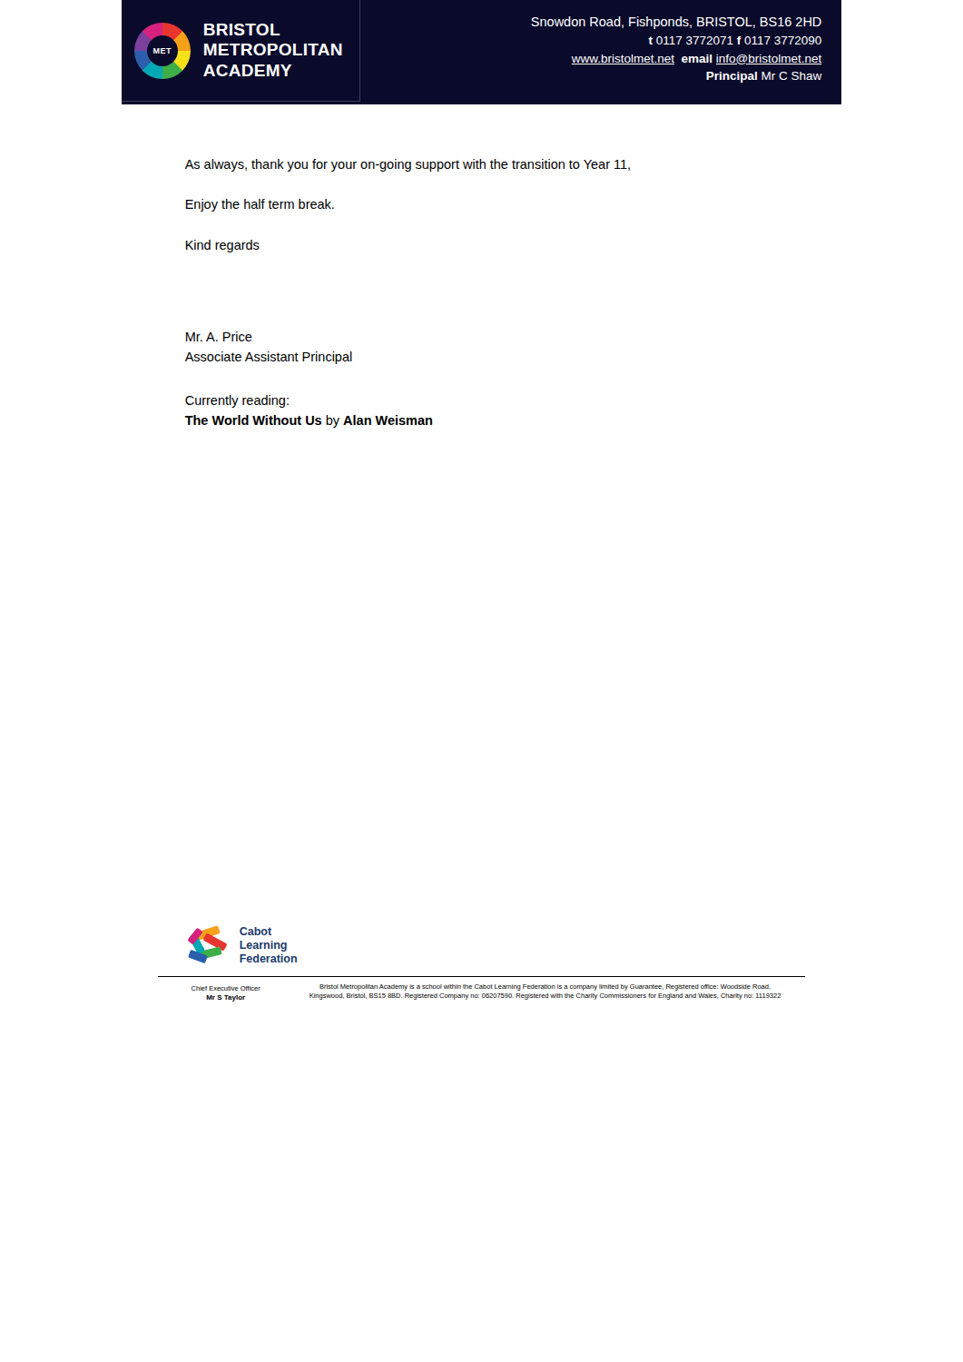Bristol
Metropolitan
Academy
Snowdon Road, Fishponds, BRISTOL, BS16 2HD
t 0117 3772071 f 0117 3772090
www.bristolmet.net email info@bristolmet.net
Principal Mr C Shaw
As always, thank you for your on-going support with the transition to Year 11,
Enjoy the half term break.
Kind regards
Mr. A. Price
Associate Assistant Principal
Currently reading:
The World Without Us by Alan Weisman
Cabot
Learning
Federation
Chief Executive Officer
Mr S Taylor
Bristol Metropolitan Academy is a school within the Cabot Learning Federation is a company limited by Guarantee, Registered office: Woodside Road,
Kingswood, Bristol, BS15 8BD. Registered Company no: 06207590. Registered with the Charity Commissioners for England and Wales, Charity no: 1119322